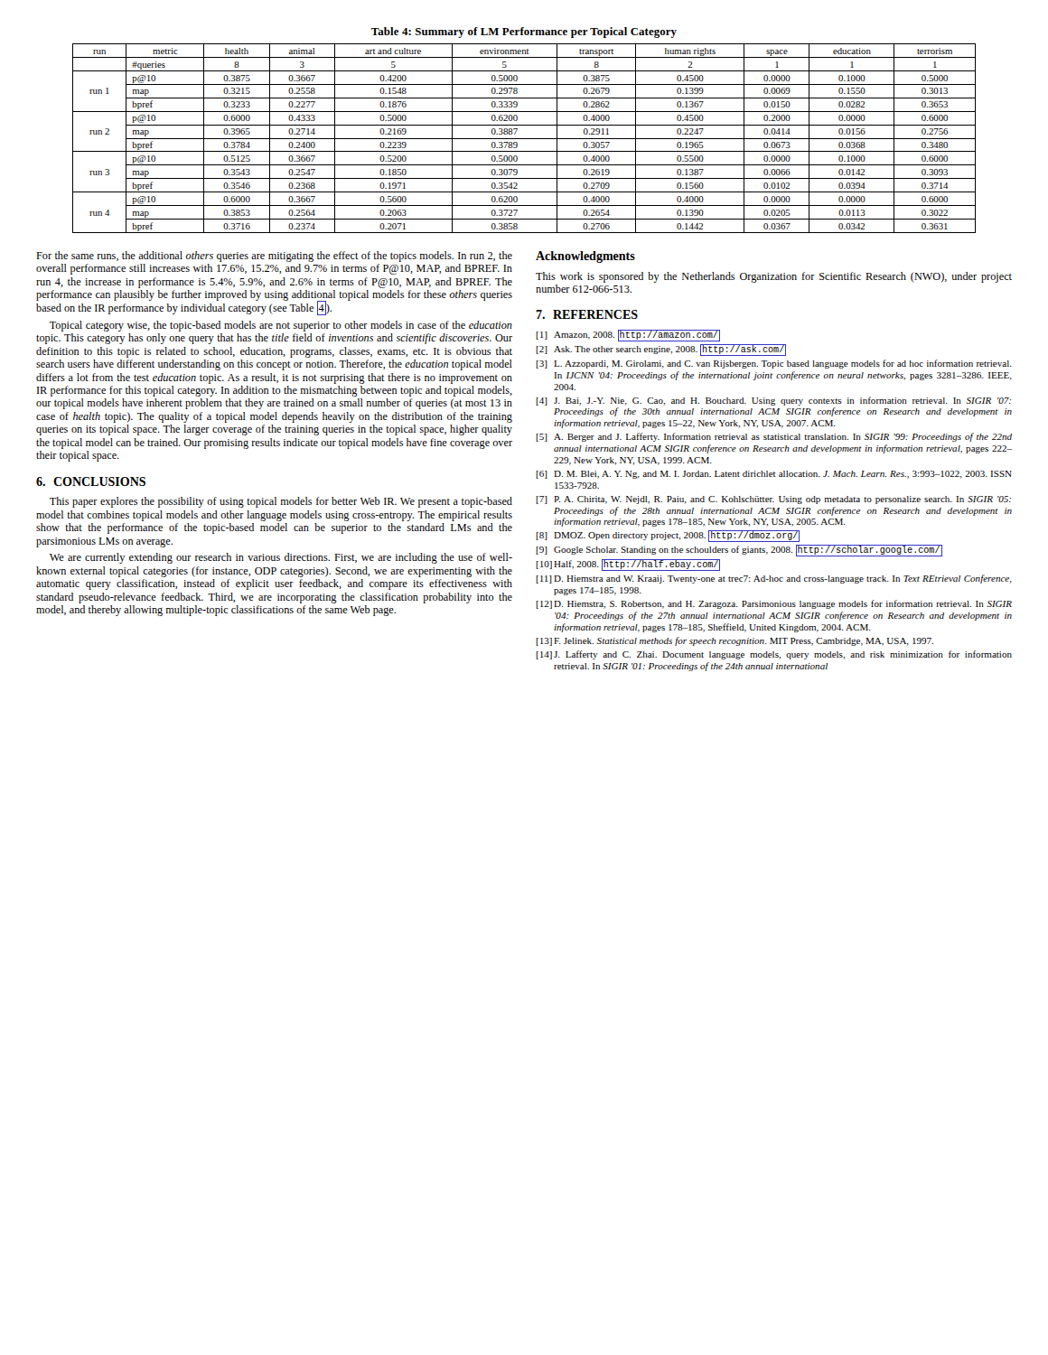Table 4: Summary of LM Performance per Topical Category
| run | metric | health | animal | art and culture | environment | transport | human rights | space | education | terrorism |
| --- | --- | --- | --- | --- | --- | --- | --- | --- | --- | --- |
| | #queries | 8 | 3 | 5 | 5 | 8 | 2 | 1 | 1 | 1 |
| run 1 | p@10 | 0.3875 | 0.3667 | 0.4200 | 0.5000 | 0.3875 | 0.4500 | 0.0000 | 0.1000 | 0.5000 |
| map | 0.3215 | 0.2558 | 0.1548 | 0.2978 | 0.2679 | 0.1399 | 0.0069 | 0.1550 | 0.3013 |
| bpref | 0.3233 | 0.2277 | 0.1876 | 0.3339 | 0.2862 | 0.1367 | 0.0150 | 0.0282 | 0.3653 |
| run 2 | p@10 | 0.6000 | 0.4333 | 0.5000 | 0.6200 | 0.4000 | 0.4500 | 0.2000 | 0.0000 | 0.6000 |
| map | 0.3965 | 0.2714 | 0.2169 | 0.3887 | 0.2911 | 0.2247 | 0.0414 | 0.0156 | 0.2756 |
| bpref | 0.3784 | 0.2400 | 0.2239 | 0.3789 | 0.3057 | 0.1965 | 0.0673 | 0.0368 | 0.3480 |
| run 3 | p@10 | 0.5125 | 0.3667 | 0.5200 | 0.5000 | 0.4000 | 0.5500 | 0.0000 | 0.1000 | 0.6000 |
| map | 0.3543 | 0.2547 | 0.1850 | 0.3079 | 0.2619 | 0.1387 | 0.0066 | 0.0142 | 0.3093 |
| bpref | 0.3546 | 0.2368 | 0.1971 | 0.3542 | 0.2709 | 0.1560 | 0.0102 | 0.0394 | 0.3714 |
| run 4 | p@10 | 0.6000 | 0.3667 | 0.5600 | 0.6200 | 0.4000 | 0.4000 | 0.0000 | 0.0000 | 0.6000 |
| map | 0.3853 | 0.2564 | 0.2063 | 0.3727 | 0.2654 | 0.1390 | 0.0205 | 0.0113 | 0.3022 |
| bpref | 0.3716 | 0.2374 | 0.2071 | 0.3858 | 0.2706 | 0.1442 | 0.0367 | 0.0342 | 0.3631 |
For the same runs, the additional others queries are mitigating the effect of the topics models. In run 2, the overall performance still increases with 17.6%, 15.2%, and 9.7% in terms of P@10, MAP, and BPREF. In run 4, the increase in performance is 5.4%, 5.9%, and 2.6% in terms of P@10, MAP, and BPREF. The performance can plausibly be further improved by using additional topical models for these others queries based on the IR performance by individual category (see Table 4).
Topical category wise, the topic-based models are not superior to other models in case of the education topic. This category has only one query that has the title field of inventions and scientific discoveries. Our definition to this topic is related to school, education, programs, classes, exams, etc. It is obvious that search users have different understanding on this concept or notion. Therefore, the education topical model differs a lot from the test education topic. As a result, it is not surprising that there is no improvement on IR performance for this topical category. In addition to the mismatching between topic and topical models, our topical models have inherent problem that they are trained on a small number of queries (at most 13 in case of health topic). The quality of a topical model depends heavily on the distribution of the training queries on its topical space. The larger coverage of the training queries in the topical space, higher quality the topical model can be trained. Our promising results indicate our topical models have fine coverage over their topical space.
6. CONCLUSIONS
This paper explores the possibility of using topical models for better Web IR. We present a topic-based model that combines topical models and other language models using cross-entropy. The empirical results show that the performance of the topic-based model can be superior to the standard LMs and the parsimonious LMs on average.
We are currently extending our research in various directions. First, we are including the use of well-known external topical categories (for instance, ODP categories). Second, we are experimenting with the automatic query classification, instead of explicit user feedback, and compare its effectiveness with standard pseudo-relevance feedback. Third, we are incorporating the classification probability into the model, and thereby allowing multiple-topic classifications of the same Web page.
Acknowledgments
This work is sponsored by the Netherlands Organization for Scientific Research (NWO), under project number 612-066-513.
7. REFERENCES
Amazon, 2008. http://amazon.com/
Ask. The other search engine, 2008. http://ask.com/
L. Azzopardi, M. Girolami, and C. van Rijsbergen. Topic based language models for ad hoc information retrieval. In IJCNN '04: Proceedings of the international joint conference on neural networks, pages 3281–3286. IEEE, 2004.
J. Bai, J.-Y. Nie, G. Cao, and H. Bouchard. Using query contexts in information retrieval. In SIGIR '07: Proceedings of the 30th annual international ACM SIGIR conference on Research and development in information retrieval, pages 15–22, New York, NY, USA, 2007. ACM.
A. Berger and J. Lafferty. Information retrieval as statistical translation. In SIGIR '99: Proceedings of the 22nd annual international ACM SIGIR conference on Research and development in information retrieval, pages 222–229, New York, NY, USA, 1999. ACM.
D. M. Blei, A. Y. Ng, and M. I. Jordan. Latent dirichlet allocation. J. Mach. Learn. Res., 3:993–1022, 2003. ISSN 1533-7928.
P. A. Chirita, W. Nejdl, R. Paiu, and C. Kohlschütter. Using odp metadata to personalize search. In SIGIR '05: Proceedings of the 28th annual international ACM SIGIR conference on Research and development in information retrieval, pages 178–185, New York, NY, USA, 2005. ACM.
DMOZ. Open directory project, 2008. http://dmoz.org/
Google Scholar. Standing on the schoulders of giants, 2008. http://scholar.google.com/
Half, 2008. http://half.ebay.com/
D. Hiemstra and W. Kraaij. Twenty-one at trec7: Ad-hoc and cross-language track. In Text REtrieval Conference, pages 174–185, 1998.
D. Hiemstra, S. Robertson, and H. Zaragoza. Parsimonious language models for information retrieval. In SIGIR '04: Proceedings of the 27th annual international ACM SIGIR conference on Research and development in information retrieval, pages 178–185, Sheffield, United Kingdom, 2004. ACM.
F. Jelinek. Statistical methods for speech recognition. MIT Press, Cambridge, MA, USA, 1997.
J. Lafferty and C. Zhai. Document language models, query models, and risk minimization for information retrieval. In SIGIR '01: Proceedings of the 24th annual international